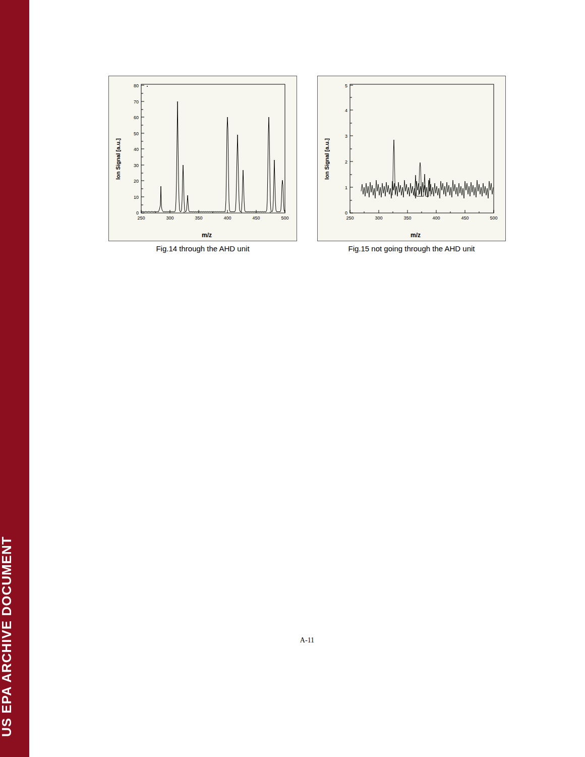US EPA ARCHIVE DOCUMENT
Ion Signal [a.u.]
0 10 20 30 40 50 60 70 80 250 300 350 400 450 500
m/z
Fig.14 through the AHD unit
Ion Signal [a.u.]
0 1 2 3 4 5 250 300 350 400 450 500
m/z
Fig.15 not going through the AHD unit
A-11